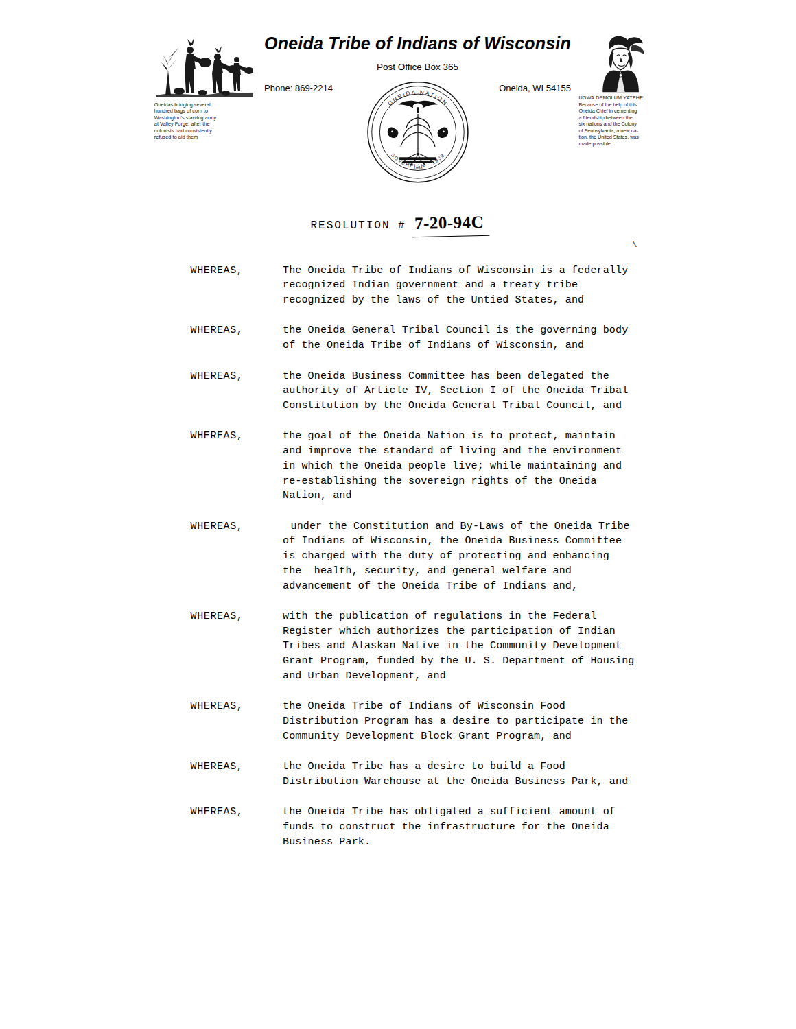Oneidas bringing several
hundred bags of corn to
Washington's starving army
at Valley Forge, after the
colonists had consistently
refused to aid them
Oneida Tribe of Indians of Wisconsin
Post Office Box 365
Phone: 869-2214
ONEIDA NATION SOVEREIGN · 1838 1838
Oneida, WI 54155
UGWA DEMOLUM YATEHE
Because of the help of this
Oneida Chief in cementing
a friendship between the
six nations and the Colony
of Pennsylvania, a new na-
tion, the United States, was
made possible
\
RESOLUTION # 7-20-94C
WHEREAS,
The Oneida Tribe of Indians of Wisconsin is a federally recognized Indian government and a treaty tribe recognized by the laws of the Untied States, and
WHEREAS,
the Oneida General Tribal Council is the governing body of the Oneida Tribe of Indians of Wisconsin, and
WHEREAS,
the Oneida Business Committee has been delegated the authority of Article IV, Section I of the Oneida Tribal Constitution by the Oneida General Tribal Council, and
WHEREAS,
the goal of the Oneida Nation is to protect, maintain and improve the standard of living and the environment in which the Oneida people live; while maintaining and re-establishing the sovereign rights of the Oneida Nation, and
WHEREAS,
under the Constitution and By-Laws of the Oneida Tribe of Indians of Wisconsin, the Oneida Business Committee is charged with the duty of protecting and enhancing the health, security, and general welfare and advancement of the Oneida Tribe of Indians and,
WHEREAS,
with the publication of regulations in the Federal Register which authorizes the participation of Indian Tribes and Alaskan Native in the Community Development Grant Program, funded by the U. S. Department of Housing and Urban Development, and
WHEREAS,
the Oneida Tribe of Indians of Wisconsin Food Distribution Program has a desire to participate in the Community Development Block Grant Program, and
WHEREAS,
the Oneida Tribe has a desire to build a Food Distribution Warehouse at the Oneida Business Park, and
WHEREAS,
the Oneida Tribe has obligated a sufficient amount of funds to construct the infrastructure for the Oneida Business Park.